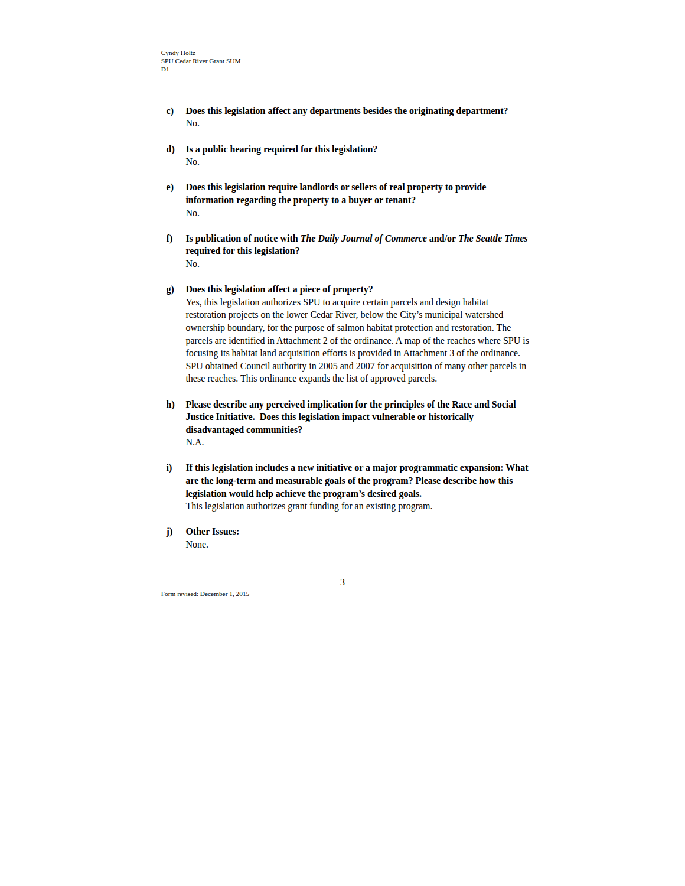Cyndy Holtz
SPU Cedar River Grant SUM
D1
c)
Does this legislation affect any departments besides the originating department?
No.
d)
Is a public hearing required for this legislation?
No.
e)
Does this legislation require landlords or sellers of real property to provide information regarding the property to a buyer or tenant?
No.
f)
Is publication of notice with The Daily Journal of Commerce and/or The Seattle Times required for this legislation?
No.
g)
Does this legislation affect a piece of property?
Yes, this legislation authorizes SPU to acquire certain parcels and design habitat restoration projects on the lower Cedar River, below the City’s municipal watershed ownership boundary, for the purpose of salmon habitat protection and restoration. The parcels are identified in Attachment 2 of the ordinance. A map of the reaches where SPU is focusing its habitat land acquisition efforts is provided in Attachment 3 of the ordinance. SPU obtained Council authority in 2005 and 2007 for acquisition of many other parcels in these reaches. This ordinance expands the list of approved parcels.
h)
Please describe any perceived implication for the principles of the Race and Social Justice Initiative. Does this legislation impact vulnerable or historically disadvantaged communities?
N.A.
i)
If this legislation includes a new initiative or a major programmatic expansion: What are the long-term and measurable goals of the program? Please describe how this legislation would help achieve the program’s desired goals.
This legislation authorizes grant funding for an existing program.
j)
Other Issues:
None.
3
Form revised: December 1, 2015